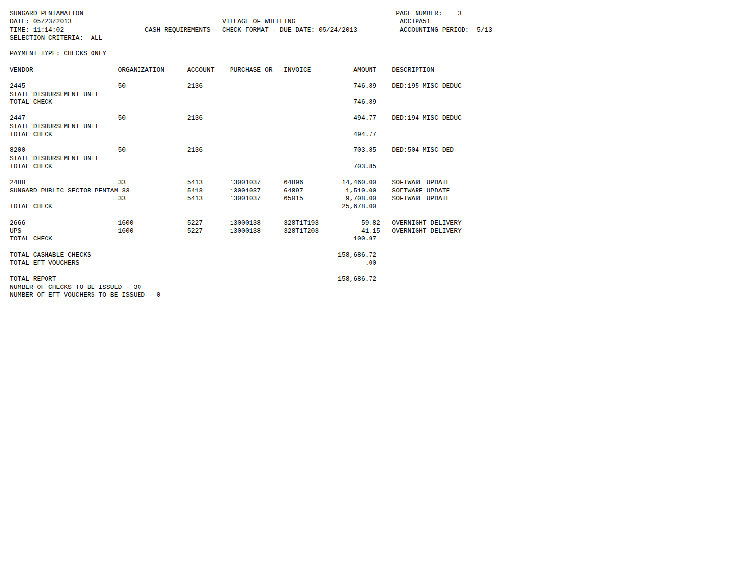SUNGARD PENTAMATION                                                                                 PAGE NUMBER:    3
DATE: 05/23/2013                                       VILLAGE OF WHEELING                           ACCTPA51
TIME: 11:14:02                     CASH REQUIREMENTS - CHECK FORMAT - DUE DATE: 05/24/2013           ACCOUNTING PERIOD:  5/13
SELECTION CRITERIA:  ALL

PAYMENT TYPE: CHECKS ONLY

VENDOR                      ORGANIZATION      ACCOUNT    PURCHASE OR   INVOICE           AMOUNT    DESCRIPTION

2445                        50                2136                                       746.89    DED:195 MISC DEDUC
STATE DISBURSEMENT UNIT
TOTAL CHECK                                                                              746.89

2447                        50                2136                                       494.77    DED:194 MISC DEDUC
STATE DISBURSEMENT UNIT
TOTAL CHECK                                                                              494.77

8200                        50                2136                                       703.85    DED:504 MISC DED
STATE DISBURSEMENT UNIT
TOTAL CHECK                                                                              703.85

2488                        33                5413       13001037      64896          14,460.00    SOFTWARE UPDATE
SUNGARD PUBLIC SECTOR PENTAM 33               5413       13001037      64897           1,510.00    SOFTWARE UPDATE
                            33                5413       13001037      65015           9,708.00    SOFTWARE UPDATE
TOTAL CHECK                                                                           25,678.00

2666                        1600              5227       13000138      328T1T193           59.82   OVERNIGHT DELIVERY
UPS                         1600              5227       13000138      328T1T203           41.15   OVERNIGHT DELIVERY
TOTAL CHECK                                                                              100.97

TOTAL CASHABLE CHECKS                                                                158,686.72
TOTAL EFT VOUCHERS                                                                          .00

TOTAL REPORT                                                                         158,686.72
NUMBER OF CHECKS TO BE ISSUED - 30
NUMBER OF EFT VOUCHERS TO BE ISSUED - 0